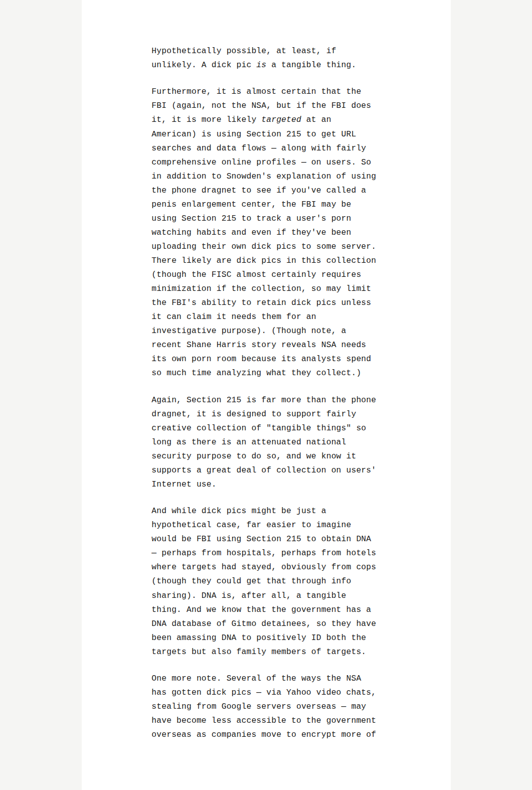Hypothetically possible, at least, if unlikely. A dick pic is a tangible thing.
Furthermore, it is almost certain that the FBI (again, not the NSA, but if the FBI does it, it is more likely targeted at an American) is using Section 215 to get URL searches and data flows — along with fairly comprehensive online profiles — on users. So in addition to Snowden's explanation of using the phone dragnet to see if you've called a penis enlargement center, the FBI may be using Section 215 to track a user's porn watching habits and even if they've been uploading their own dick pics to some server. There likely are dick pics in this collection (though the FISC almost certainly requires minimization if the collection, so may limit the FBI's ability to retain dick pics unless it can claim it needs them for an investigative purpose). (Though note, a recent Shane Harris story reveals NSA needs its own porn room because its analysts spend so much time analyzing what they collect.)
Again, Section 215 is far more than the phone dragnet, it is designed to support fairly creative collection of "tangible things" so long as there is an attenuated national security purpose to do so, and we know it supports a great deal of collection on users' Internet use.
And while dick pics might be just a hypothetical case, far easier to imagine would be FBI using Section 215 to obtain DNA — perhaps from hospitals, perhaps from hotels where targets had stayed, obviously from cops (though they could get that through info sharing). DNA is, after all, a tangible thing. And we know that the government has a DNA database of Gitmo detainees, so they have been amassing DNA to positively ID both the targets but also family members of targets.
One more note. Several of the ways the NSA has gotten dick pics — via Yahoo video chats, stealing from Google servers overseas — may have become less accessible to the government overseas as companies move to encrypt more of